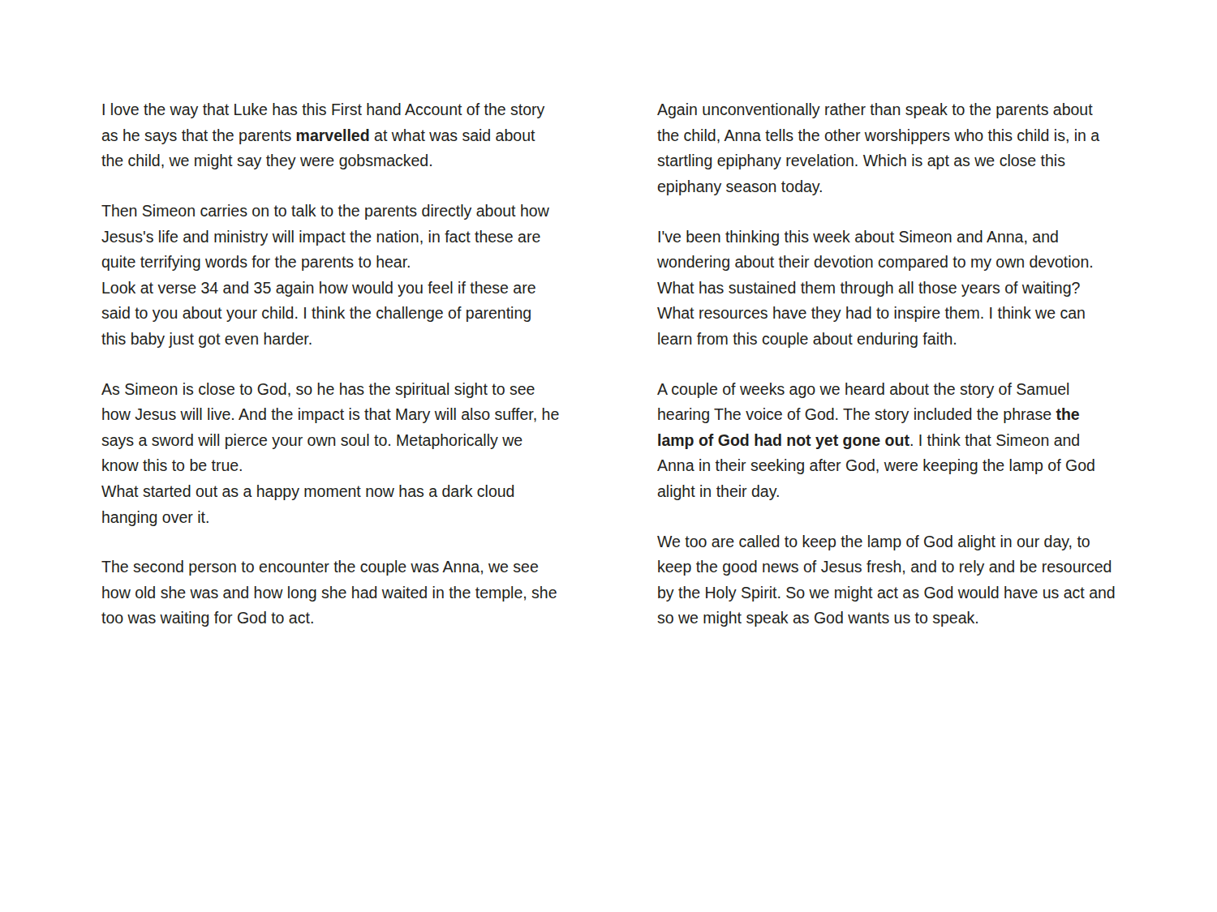I love the way that Luke has this First hand Account of the story as he says that the parents marvelled at what was said about the child, we might say they were gobsmacked.
Then Simeon carries on to talk to the parents directly about how Jesus's life and ministry will impact the nation, in fact these are quite terrifying words for the parents to hear.
Look at verse 34 and 35 again how would you feel if these are said to you about your child. I think the challenge of parenting this baby just got even harder.
As Simeon is close to God, so he has the spiritual sight to see how Jesus will live. And the impact is that Mary will also suffer, he says a sword will pierce your own soul to. Metaphorically we know this to be true.
What started out as a happy moment now has a dark cloud hanging over it.
The second person to encounter the couple was Anna, we see how old she was and how long she had waited in the temple, she too was waiting for God to act.
Again unconventionally rather than speak to the parents about the child, Anna tells the other worshippers who this child is, in a startling epiphany revelation. Which is apt as we close this epiphany season today.
I've been thinking this week about Simeon and Anna, and wondering about their devotion compared to my own devotion.
What has sustained them through all those years of waiting? What resources have they had to inspire them. I think we can learn from this couple about enduring faith.
A couple of weeks ago we heard about the story of Samuel hearing The voice of God. The story included the phrase the lamp of God had not yet gone out. I think that Simeon and Anna in their seeking after God, were keeping the lamp of God alight in their day.
We too are called to keep the lamp of God alight in our day, to keep the good news of Jesus fresh, and to rely and be resourced by the Holy Spirit. So we might act as God would have us act and so we might speak as God wants us to speak.